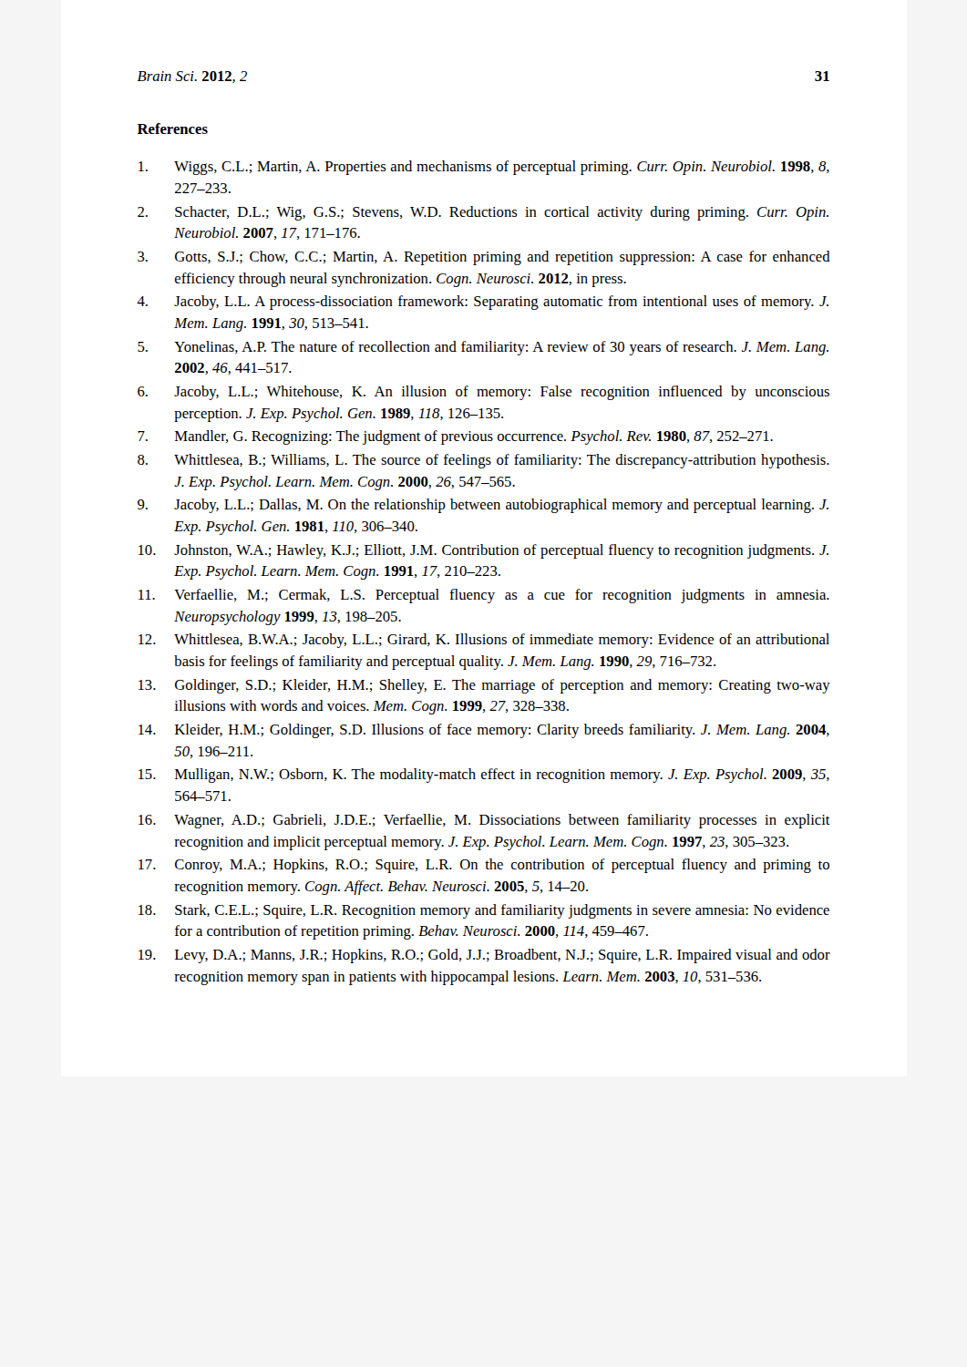Brain Sci. 2012, 2 31
References
Wiggs, C.L.; Martin, A. Properties and mechanisms of perceptual priming. Curr. Opin. Neurobiol. 1998, 8, 227–233.
Schacter, D.L.; Wig, G.S.; Stevens, W.D. Reductions in cortical activity during priming. Curr. Opin. Neurobiol. 2007, 17, 171–176.
Gotts, S.J.; Chow, C.C.; Martin, A. Repetition priming and repetition suppression: A case for enhanced efficiency through neural synchronization. Cogn. Neurosci. 2012, in press.
Jacoby, L.L. A process-dissociation framework: Separating automatic from intentional uses of memory. J. Mem. Lang. 1991, 30, 513–541.
Yonelinas, A.P. The nature of recollection and familiarity: A review of 30 years of research. J. Mem. Lang. 2002, 46, 441–517.
Jacoby, L.L.; Whitehouse, K. An illusion of memory: False recognition influenced by unconscious perception. J. Exp. Psychol. Gen. 1989, 118, 126–135.
Mandler, G. Recognizing: The judgment of previous occurrence. Psychol. Rev. 1980, 87, 252–271.
Whittlesea, B.; Williams, L. The source of feelings of familiarity: The discrepancy-attribution hypothesis. J. Exp. Psychol. Learn. Mem. Cogn. 2000, 26, 547–565.
Jacoby, L.L.; Dallas, M. On the relationship between autobiographical memory and perceptual learning. J. Exp. Psychol. Gen. 1981, 110, 306–340.
Johnston, W.A.; Hawley, K.J.; Elliott, J.M. Contribution of perceptual fluency to recognition judgments. J. Exp. Psychol. Learn. Mem. Cogn. 1991, 17, 210–223.
Verfaellie, M.; Cermak, L.S. Perceptual fluency as a cue for recognition judgments in amnesia. Neuropsychology 1999, 13, 198–205.
Whittlesea, B.W.A.; Jacoby, L.L.; Girard, K. Illusions of immediate memory: Evidence of an attributional basis for feelings of familiarity and perceptual quality. J. Mem. Lang. 1990, 29, 716–732.
Goldinger, S.D.; Kleider, H.M.; Shelley, E. The marriage of perception and memory: Creating two-way illusions with words and voices. Mem. Cogn. 1999, 27, 328–338.
Kleider, H.M.; Goldinger, S.D. Illusions of face memory: Clarity breeds familiarity. J. Mem. Lang. 2004, 50, 196–211.
Mulligan, N.W.; Osborn, K. The modality-match effect in recognition memory. J. Exp. Psychol. 2009, 35, 564–571.
Wagner, A.D.; Gabrieli, J.D.E.; Verfaellie, M. Dissociations between familiarity processes in explicit recognition and implicit perceptual memory. J. Exp. Psychol. Learn. Mem. Cogn. 1997, 23, 305–323.
Conroy, M.A.; Hopkins, R.O.; Squire, L.R. On the contribution of perceptual fluency and priming to recognition memory. Cogn. Affect. Behav. Neurosci. 2005, 5, 14–20.
Stark, C.E.L.; Squire, L.R. Recognition memory and familiarity judgments in severe amnesia: No evidence for a contribution of repetition priming. Behav. Neurosci. 2000, 114, 459–467.
Levy, D.A.; Manns, J.R.; Hopkins, R.O.; Gold, J.J.; Broadbent, N.J.; Squire, L.R. Impaired visual and odor recognition memory span in patients with hippocampal lesions. Learn. Mem. 2003, 10, 531–536.